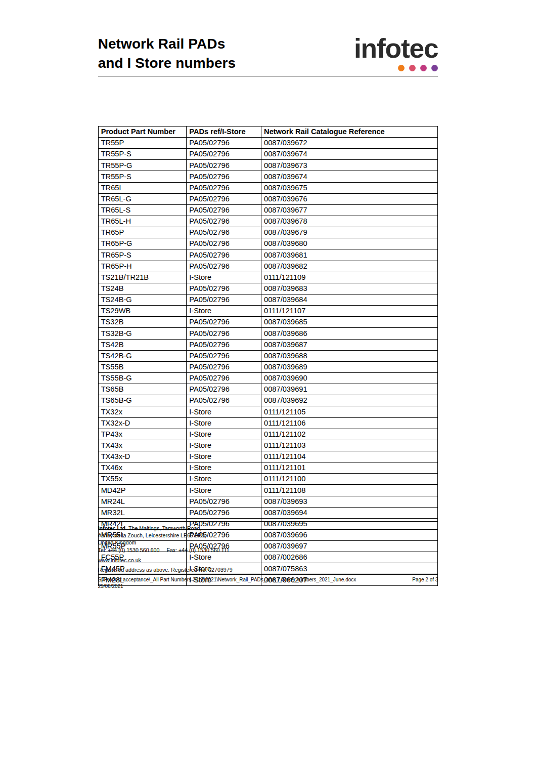Network Rail PADs and I Store numbers
infotec
| Product Part Number | PADs ref/I-Store | Network Rail Catalogue Reference |
| --- | --- | --- |
| TR55P | PA05/02796 | 0087/039672 |
| TR55P-S | PA05/02796 | 0087/039674 |
| TR55P-G | PA05/02796 | 0087/039673 |
| TR55P-S | PA05/02796 | 0087/039674 |
| TR65L | PA05/02796 | 0087/039675 |
| TR65L-G | PA05/02796 | 0087/039676 |
| TR65L-S | PA05/02796 | 0087/039677 |
| TR65L-H | PA05/02796 | 0087/039678 |
| TR65P | PA05/02796 | 0087/039679 |
| TR65P-G | PA05/02796 | 0087/039680 |
| TR65P-S | PA05/02796 | 0087/039681 |
| TR65P-H | PA05/02796 | 0087/039682 |
| TS21B/TR21B | I-Store | 0111/121109 |
| TS24B | PA05/02796 | 0087/039683 |
| TS24B-G | PA05/02796 | 0087/039684 |
| TS29WB | I-Store | 0111/121107 |
| TS32B | PA05/02796 | 0087/039685 |
| TS32B-G | PA05/02796 | 0087/039686 |
| TS42B | PA05/02796 | 0087/039687 |
| TS42B-G | PA05/02796 | 0087/039688 |
| TS55B | PA05/02796 | 0087/039689 |
| TS55B-G | PA05/02796 | 0087/039690 |
| TS65B | PA05/02796 | 0087/039691 |
| TS65B-G | PA05/02796 | 0087/039692 |
| TX32x | I-Store | 0111/121105 |
| TX32x-D | I-Store | 0111/121106 |
| TP43x | I-Store | 0111/121102 |
| TX43x | I-Store | 0111/121103 |
| TX43x-D | I-Store | 0111/121104 |
| TX46x | I-Store | 0111/121101 |
| TX55x | I-Store | 0111/121100 |
| MD42P | I-Store | 0111/121108 |
| MR24L | PA05/02796 | 0087/039693 |
| MR32L | PA05/02796 | 0087/039694 |
| MR42L | PA05/02796 | 0087/039695 |
| MR55L | PA05/02796 | 0087/039696 |
| MR55P | PA05/02796 | 0087/039697 |
| FC55P | I-Store | 0087/002686 |
| FM45P | I-Store | 0087/075863 |
| FM28L | I-Store | 0087/060207 |
Infotec Ltd The Maltings, Tamworth Road,
Ashby de la Zouch, Leicestershire LE65 2PS,
United Kingdom
Tel: +44 (0) 1530 560 600 Fax: +44 (0) 1530 560 111
www.infotec.co.uk
Registered address as above. Registered No. 02703979
S:\Product acceptance\_All Part Numbers 2017\2021\Network_Rail_PADs_and_I_Store_numbers_2021_June.docx
29/06/2021
Page 2 of 3